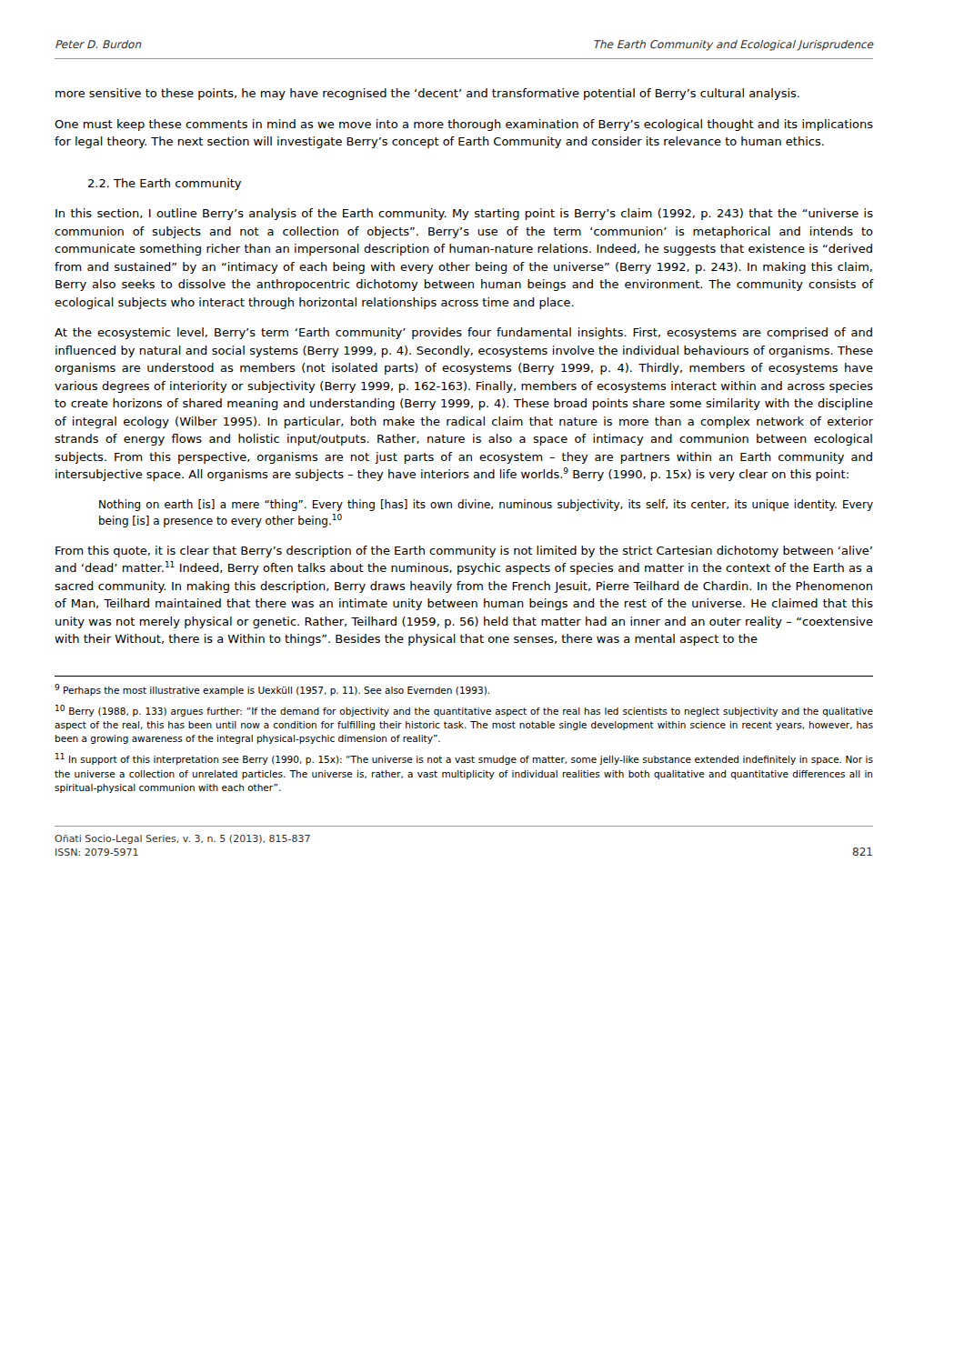Peter D. Burdon The Earth Community and Ecological Jurisprudence
more sensitive to these points, he may have recognised the ‘decent’ and transformative potential of Berry’s cultural analysis.
One must keep these comments in mind as we move into a more thorough examination of Berry’s ecological thought and its implications for legal theory. The next section will investigate Berry’s concept of Earth Community and consider its relevance to human ethics.
2.2. The Earth community
In this section, I outline Berry’s analysis of the Earth community. My starting point is Berry’s claim (1992, p. 243) that the “universe is communion of subjects and not a collection of objects”. Berry’s use of the term ‘communion’ is metaphorical and intends to communicate something richer than an impersonal description of human-nature relations. Indeed, he suggests that existence is “derived from and sustained” by an “intimacy of each being with every other being of the universe” (Berry 1992, p. 243). In making this claim, Berry also seeks to dissolve the anthropocentric dichotomy between human beings and the environment. The community consists of ecological subjects who interact through horizontal relationships across time and place.
At the ecosystemic level, Berry’s term ‘Earth community’ provides four fundamental insights. First, ecosystems are comprised of and influenced by natural and social systems (Berry 1999, p. 4). Secondly, ecosystems involve the individual behaviours of organisms. These organisms are understood as members (not isolated parts) of ecosystems (Berry 1999, p. 4). Thirdly, members of ecosystems have various degrees of interiority or subjectivity (Berry 1999, p. 162-163). Finally, members of ecosystems interact within and across species to create horizons of shared meaning and understanding (Berry 1999, p. 4). These broad points share some similarity with the discipline of integral ecology (Wilber 1995). In particular, both make the radical claim that nature is more than a complex network of exterior strands of energy flows and holistic input/outputs. Rather, nature is also a space of intimacy and communion between ecological subjects. From this perspective, organisms are not just parts of an ecosystem – they are partners within an Earth community and intersubjective space. All organisms are subjects – they have interiors and life worlds.9 Berry (1990, p. 15x) is very clear on this point:
Nothing on earth [is] a mere “thing”. Every thing [has] its own divine, numinous subjectivity, its self, its center, its unique identity. Every being [is] a presence to every other being.10
From this quote, it is clear that Berry’s description of the Earth community is not limited by the strict Cartesian dichotomy between ‘alive’ and ‘dead’ matter.11 Indeed, Berry often talks about the numinous, psychic aspects of species and matter in the context of the Earth as a sacred community. In making this description, Berry draws heavily from the French Jesuit, Pierre Teilhard de Chardin. In the Phenomenon of Man, Teilhard maintained that there was an intimate unity between human beings and the rest of the universe. He claimed that this unity was not merely physical or genetic. Rather, Teilhard (1959, p. 56) held that matter had an inner and an outer reality – “coextensive with their Without, there is a Within to things”. Besides the physical that one senses, there was a mental aspect to the
9 Perhaps the most illustrative example is Uexküll (1957, p. 11). See also Evernden (1993).
10 Berry (1988, p. 133) argues further: “If the demand for objectivity and the quantitative aspect of the real has led scientists to neglect subjectivity and the qualitative aspect of the real, this has been until now a condition for fulfilling their historic task. The most notable single development within science in recent years, however, has been a growing awareness of the integral physical-psychic dimension of reality”.
11 In support of this interpretation see Berry (1990, p. 15x): “The universe is not a vast smudge of matter, some jelly-like substance extended indefinitely in space. Nor is the universe a collection of unrelated particles. The universe is, rather, a vast multiplicity of individual realities with both qualitative and quantitative differences all in spiritual-physical communion with each other”.
Oñati Socio-Legal Series, v. 3, n. 5 (2013), 815-837
ISSN: 2079-5971
821